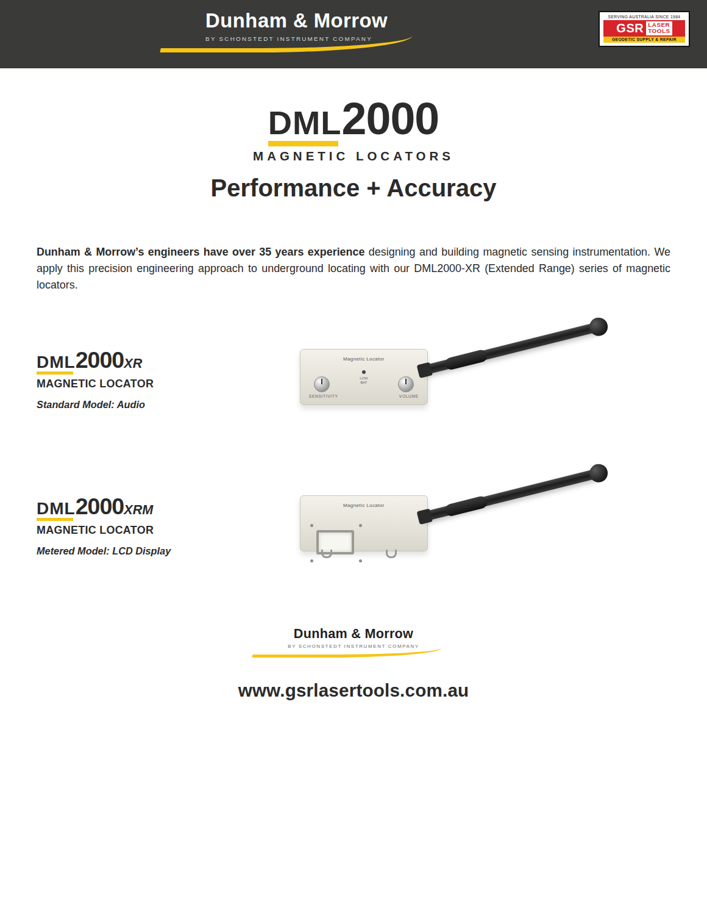Dunham & Morrow
by Schonstedt Instrument Company
SERVING AUSTRALIA SINCE 1984
GSR LASER
TOOLS
GEODETIC SUPPLY & REPAIR
DML2000
Magnetic Locators
Performance + Accuracy
Dunham & Morrow’s engineers have over 35 years experience designing and building magnetic sensing instrumentation. We apply this precision engineering approach to underground locating with our DML2000-XR (Extended Range) series of magnetic locators.
DML2000XR
MAGNETIC LOCATOR
Standard Model: Audio
Magnetic Locator LOW
BAT SENSITIVITY VOLUME
DML2000XRM
MAGNETIC LOCATOR
Metered Model: LCD Display
Magnetic Locator
Dunham & Morrow
by Schonstedt Instrument Company
www.gsrlasertools.com.au